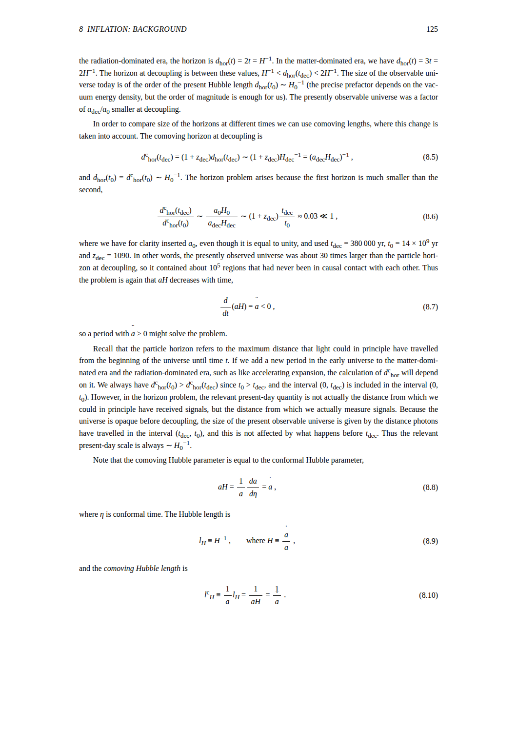8 INFLATION: BACKGROUND 125
the radiation-dominated era, the horizon is dhor(t) = 2t = H−1. In the matter-dominated era, we have dhor(t) = 3t = 2H−1. The horizon at decoupling is between these values, H−1 < dhor(tdec) < 2H−1. The size of the observable universe today is of the order of the present Hubble length dhor(t0) ∼ H0−1 (the precise prefactor depends on the vacuum energy density, but the order of magnitude is enough for us). The presently observable universe was a factor of adec/a0 smaller at decoupling.
In order to compare size of the horizons at different times we can use comoving lengths, where this change is taken into account. The comoving horizon at decoupling is
dchor(tdec) = (1 + zdec)dhor(tdec) ∼ (1 + zdec)Hdec−1 = (adecHdec)−1 ,
(8.5)
and dhor(t0) = dchor(t0) ∼ H0−1. The horizon problem arises because the first horizon is much smaller than the second,
dchor(tdec) dchor(t0) ∼ a0H0 adecHdec ∼ (1 + zdec)tdec t0 ≈ 0.03 ≪ 1 ,
(8.6)
where we have for clarity inserted a0, even though it is equal to unity, and used tdec = 380 000 yr, t0 = 14 × 109 yr and zdec = 1090. In other words, the presently observed universe was about 30 times larger than the particle horizon at decoupling, so it contained about 105 regions that had never been in causal contact with each other. Thus the problem is again that aH decreases with time,
ddt(aH) = a < 0 ,
(8.7)
so a period with a > 0 might solve the problem.
Recall that the particle horizon refers to the maximum distance that light could in principle have travelled from the beginning of the universe until time t. If we add a new period in the early universe to the matter-dominated era and the radiation-dominated era, such as like accelerating expansion, the calculation of dchor will depend on it. We always have dchor(t0) > dchor(tdec) since t0 > tdec, and the interval (0, tdec) is included in the interval (0, t0). However, in the horizon problem, the relevant present-day quantity is not actually the distance from which we could in principle have received signals, but the distance from which we actually measure signals. Because the universe is opaque before decoupling, the size of the present observable universe is given by the distance photons have travelled in the interval (tdec, t0), and this is not affected by what happens before tdec. Thus the relevant present-day scale is always ∼ H0−1.
Note that the comoving Hubble parameter is equal to the conformal Hubble parameter,
aH = 1 a da dη = a ,
(8.8)
where η is conformal time. The Hubble length is
lH ≡ H−1 ,  where H ≡ aa ,
(8.9)
and the comoving Hubble length is
lcH ≡ 1 a lH = 1 aH = 1 a .
(8.10)